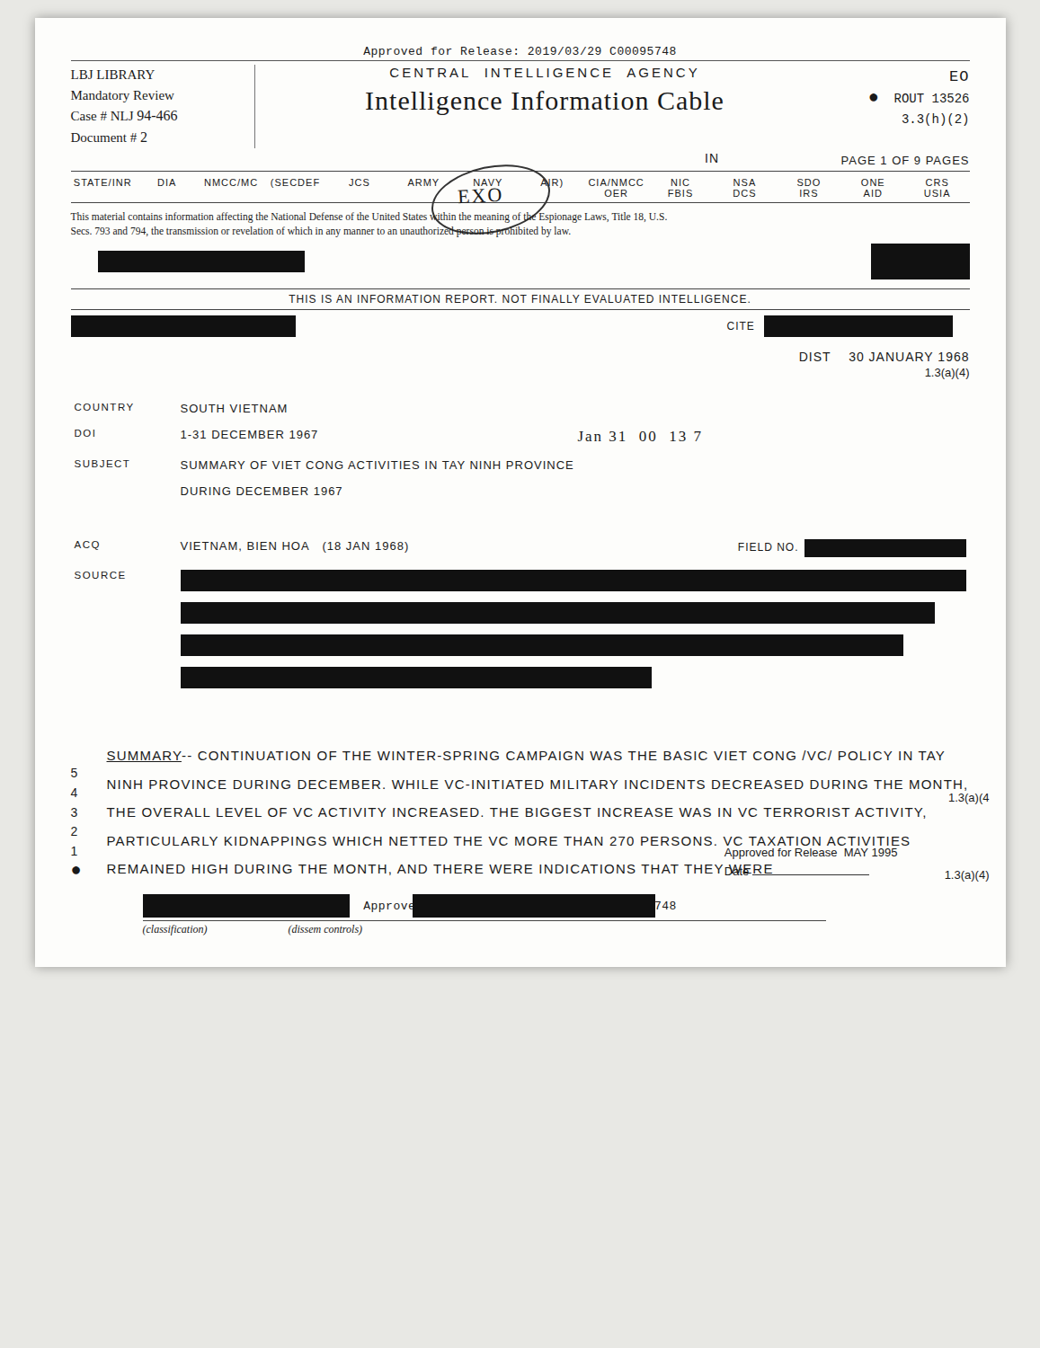Approved for Release: 2019/03/29 C00095748
LBJ LIBRARY
Mandatory Review
Case # NLJ 94-466
Document # 2
CENTRAL INTELLIGENCE AGENCY
Intelligence Information Cable
EO
● ROUT 13526
3.3(h)(2)
IN
PAGE 1 OF 9 PAGES
EXO
STATE/INR
DIA
NMCC/MC
(SECDEF
JCS
ARMY
NAVY
AIR)
CIA/NMCC OER
NIC FBIS
NSA DCS
SDO IRS
ONE AID
CRS USIA
This material contains information affecting the National Defense of the United States within the meaning of the Espionage Laws, Title 18, U.S.
Secs. 793 and 794, the transmission or revelation of which in any manner to an unauthorized person is prohibited by law.
THIS IS AN INFORMATION REPORT. NOT FINALLY EVALUATED INTELLIGENCE.
CITE
DIST 30 JANUARY 1968
1.3(a)(4)
| COUNTRY | SOUTH VIETNAM |
| DOI | 1-31 DECEMBER 1967 | Jan 31 00 13 7 |
| SUBJECT | SUMMARY OF VIET CONG ACTIVITIES IN TAY NINH PROVINCE |
| | DURING DECEMBER 1967 |
| ACQ | VIETNAM, BIEN HOA (18 JAN 1968) | FIELD NO. |
| SOURCE | |
1.3(a)(4
SUMMARY-- CONTINUATION OF THE WINTER-SPRING CAMPAIGN WAS THE BASIC VIET CONG /VC/ POLICY IN TAY NINH PROVINCE DURING DECEMBER. WHILE VC-INITIATED MILITARY INCIDENTS DECREASED DURING THE MONTH, THE OVERALL LEVEL OF VC ACTIVITY INCREASED. THE BIGGEST INCREASE WAS IN VC TERRORIST ACTIVITY, PARTICULARLY KIDNAPPINGS WHICH NETTED THE VC MORE THAN 270 PERSONS. VC TAXATION ACTIVITIES REMAINED HIGH DURING THE MONTH, AND THERE WERE INDICATIONS THAT THEY WERE
5
4
3
2
1
●
Approved for Release MAY 1995
Date
1.3(a)(4)
(classification)(dissem controls)
Approved for Release: 2019/03/29 C00095748